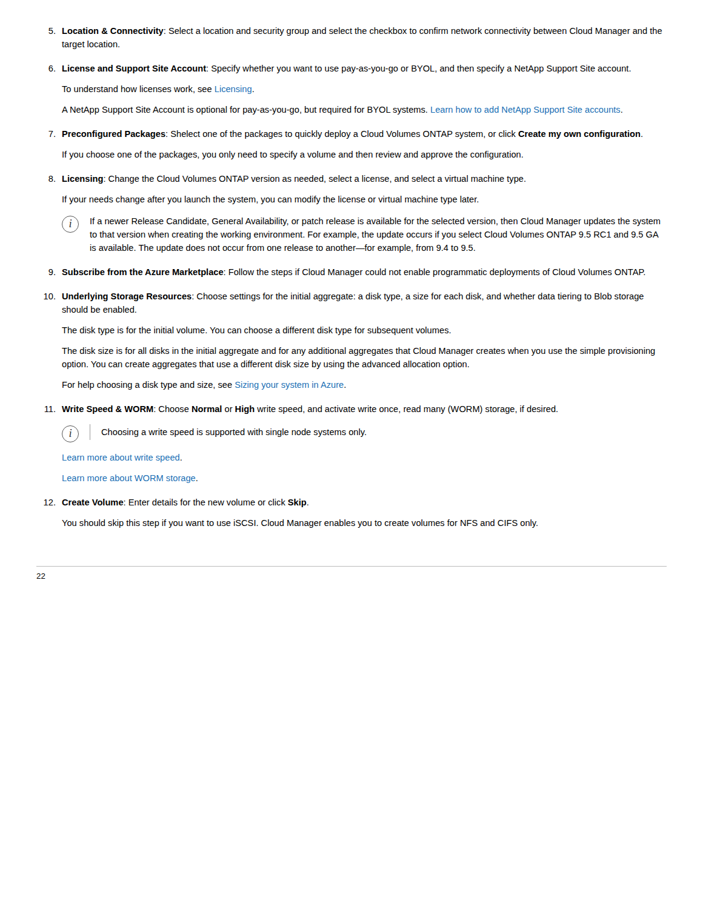Location & Connectivity: Select a location and security group and select the checkbox to confirm network connectivity between Cloud Manager and the target location.
License and Support Site Account: Specify whether you want to use pay-as-you-go or BYOL, and then specify a NetApp Support Site account.
To understand how licenses work, see Licensing.
A NetApp Support Site Account is optional for pay-as-you-go, but required for BYOL systems. Learn how to add NetApp Support Site accounts.
Preconfigured Packages: Shelect one of the packages to quickly deploy a Cloud Volumes ONTAP system, or click Create my own configuration.
If you choose one of the packages, you only need to specify a volume and then review and approve the configuration.
Licensing: Change the Cloud Volumes ONTAP version as needed, select a license, and select a virtual machine type.
If your needs change after you launch the system, you can modify the license or virtual machine type later.
i
If a newer Release Candidate, General Availability, or patch release is available for the selected version, then Cloud Manager updates the system to that version when creating the working environment. For example, the update occurs if you select Cloud Volumes ONTAP 9.5 RC1 and 9.5 GA is available. The update does not occur from one release to another—for example, from 9.4 to 9.5.
Subscribe from the Azure Marketplace: Follow the steps if Cloud Manager could not enable programmatic deployments of Cloud Volumes ONTAP.
Underlying Storage Resources: Choose settings for the initial aggregate: a disk type, a size for each disk, and whether data tiering to Blob storage should be enabled.
The disk type is for the initial volume. You can choose a different disk type for subsequent volumes.
The disk size is for all disks in the initial aggregate and for any additional aggregates that Cloud Manager creates when you use the simple provisioning option. You can create aggregates that use a different disk size by using the advanced allocation option.
For help choosing a disk type and size, see Sizing your system in Azure.
Write Speed & WORM: Choose Normal or High write speed, and activate write once, read many (WORM) storage, if desired.
i
Choosing a write speed is supported with single node systems only.
Learn more about write speed.
Learn more about WORM storage.
Create Volume: Enter details for the new volume or click Skip.
You should skip this step if you want to use iSCSI. Cloud Manager enables you to create volumes for NFS and CIFS only.
22